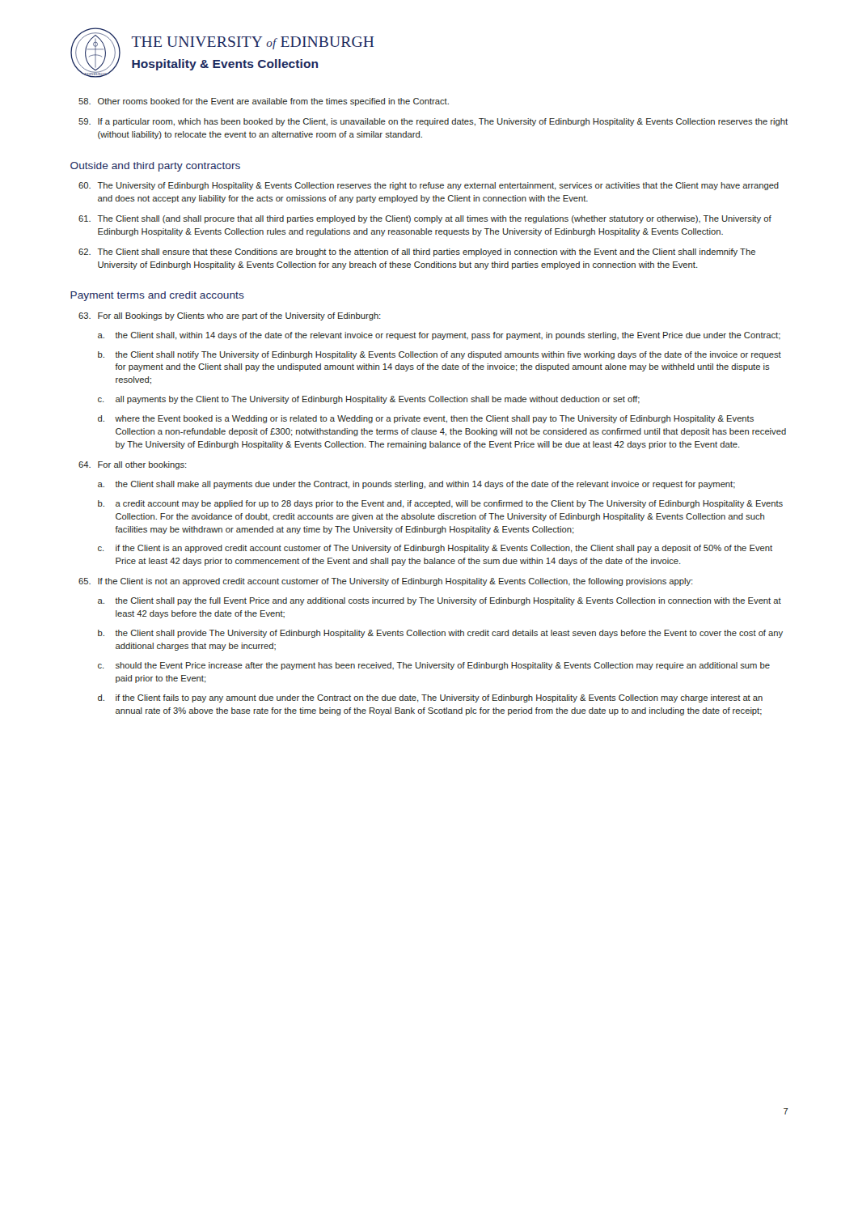EDINBURGH
THE UNIVERSITY of EDINBURGH
Hospitality & Events Collection
58. Other rooms booked for the Event are available from the times specified in the Contract.
59. If a particular room, which has been booked by the Client, is unavailable on the required dates, The University of Edinburgh Hospitality & Events Collection reserves the right (without liability) to relocate the event to an alternative room of a similar standard.
Outside and third party contractors
60. The University of Edinburgh Hospitality & Events Collection reserves the right to refuse any external entertainment, services or activities that the Client may have arranged and does not accept any liability for the acts or omissions of any party employed by the Client in connection with the Event.
61. The Client shall (and shall procure that all third parties employed by the Client) comply at all times with the regulations (whether statutory or otherwise), The University of Edinburgh Hospitality & Events Collection rules and regulations and any reasonable requests by The University of Edinburgh Hospitality & Events Collection.
62. The Client shall ensure that these Conditions are brought to the attention of all third parties employed in connection with the Event and the Client shall indemnify The University of Edinburgh Hospitality & Events Collection for any breach of these Conditions but any third parties employed in connection with the Event.
Payment terms and credit accounts
63. For all Bookings by Clients who are part of the University of Edinburgh:
a. the Client shall, within 14 days of the date of the relevant invoice or request for payment, pass for payment, in pounds sterling, the Event Price due under the Contract;
b. the Client shall notify The University of Edinburgh Hospitality & Events Collection of any disputed amounts within five working days of the date of the invoice or request for payment and the Client shall pay the undisputed amount within 14 days of the date of the invoice; the disputed amount alone may be withheld until the dispute is resolved;
c. all payments by the Client to The University of Edinburgh Hospitality & Events Collection shall be made without deduction or set off;
d. where the Event booked is a Wedding or is related to a Wedding or a private event, then the Client shall pay to The University of Edinburgh Hospitality & Events Collection a non-refundable deposit of £300; notwithstanding the terms of clause 4, the Booking will not be considered as confirmed until that deposit has been received by The University of Edinburgh Hospitality & Events Collection. The remaining balance of the Event Price will be due at least 42 days prior to the Event date.
64. For all other bookings:
a. the Client shall make all payments due under the Contract, in pounds sterling, and within 14 days of the date of the relevant invoice or request for payment;
b. a credit account may be applied for up to 28 days prior to the Event and, if accepted, will be confirmed to the Client by The University of Edinburgh Hospitality & Events Collection. For the avoidance of doubt, credit accounts are given at the absolute discretion of The University of Edinburgh Hospitality & Events Collection and such facilities may be withdrawn or amended at any time by The University of Edinburgh Hospitality & Events Collection;
c. if the Client is an approved credit account customer of The University of Edinburgh Hospitality & Events Collection, the Client shall pay a deposit of 50% of the Event Price at least 42 days prior to commencement of the Event and shall pay the balance of the sum due within 14 days of the date of the invoice.
65. If the Client is not an approved credit account customer of The University of Edinburgh Hospitality & Events Collection, the following provisions apply:
a. the Client shall pay the full Event Price and any additional costs incurred by The University of Edinburgh Hospitality & Events Collection in connection with the Event at least 42 days before the date of the Event;
b. the Client shall provide The University of Edinburgh Hospitality & Events Collection with credit card details at least seven days before the Event to cover the cost of any additional charges that may be incurred;
c. should the Event Price increase after the payment has been received, The University of Edinburgh Hospitality & Events Collection may require an additional sum be paid prior to the Event;
d. if the Client fails to pay any amount due under the Contract on the due date, The University of Edinburgh Hospitality & Events Collection may charge interest at an annual rate of 3% above the base rate for the time being of the Royal Bank of Scotland plc for the period from the due date up to and including the date of receipt;
7